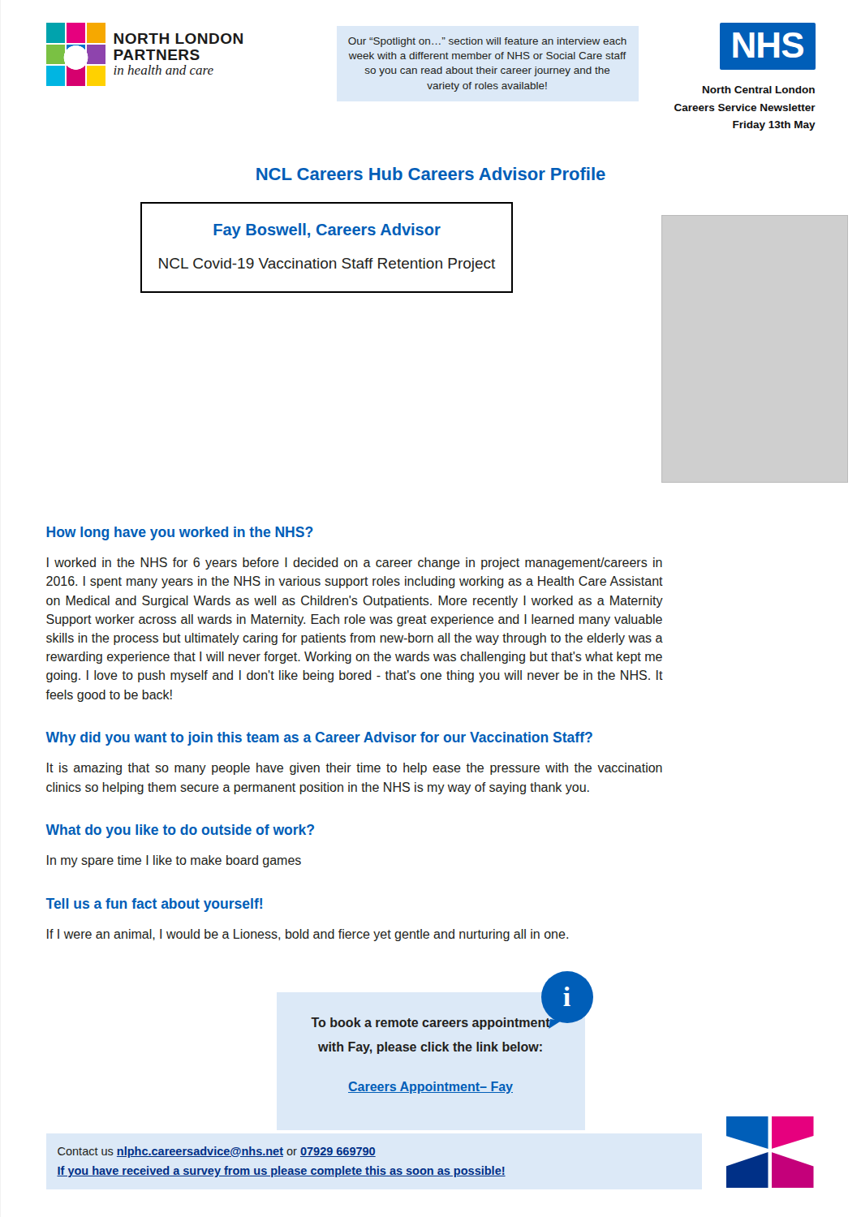North London Partners
in health and care
Our “Spotlight on…” section will feature an interview each week with a different member of NHS or Social Care staff so you can read about their career journey and the variety of roles available!
NHS
North Central London
Careers Service Newsletter
Friday 13th May
NCL Careers Hub Careers Advisor Profile
Fay Boswell, Careers Advisor
NCL Covid-19 Vaccination Staff Retention Project
Photograph of Fay Boswell
How long have you worked in the NHS?
I worked in the NHS for 6 years before I decided on a career change in project management/careers in 2016. I spent many years in the NHS in various support roles including working as a Health Care Assistant on Medical and Surgical Wards as well as Children's Outpatients. More recently I worked as a Maternity Support worker across all wards in Maternity. Each role was great experience and I learned many valuable skills in the process but ultimately caring for patients from new-born all the way through to the elderly was a rewarding experience that I will never forget. Working on the wards was challenging but that's what kept me going. I love to push myself and I don't like being bored - that's one thing you will never be in the NHS. It feels good to be back!
Why did you want to join this team as a Career Advisor for our Vaccination Staff?
It is amazing that so many people have given their time to help ease the pressure with the vaccination clinics so helping them secure a permanent position in the NHS is my way of saying thank you.
What do you like to do outside of work?
In my spare time I like to make board games
Tell us a fun fact about yourself!
If I were an animal, I would be a Lioness, bold and fierce yet gentle and nurturing all in one.
i
To book a remote careers appointment
with Fay, please click the link below:
Careers Appointment– Fay
Contact us nlphc.careersadvice@nhs.net or 07929 669790
If you have received a survey from us please complete this as soon as possible!